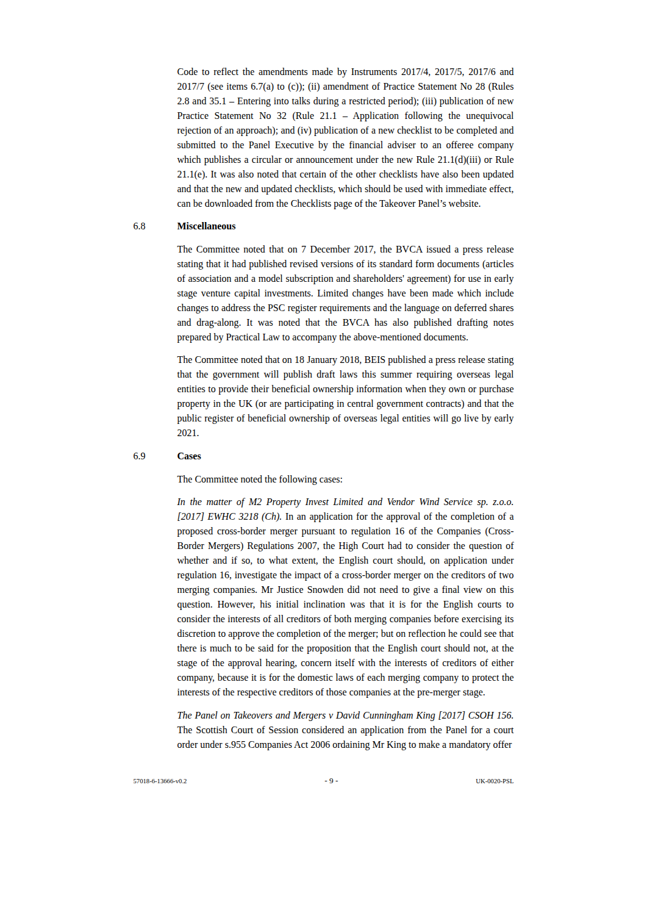Code to reflect the amendments made by Instruments 2017/4, 2017/5, 2017/6 and 2017/7 (see items 6.7(a) to (c)); (ii) amendment of Practice Statement No 28 (Rules 2.8 and 35.1 – Entering into talks during a restricted period); (iii) publication of new Practice Statement No 32 (Rule 21.1 – Application following the unequivocal rejection of an approach); and (iv) publication of a new checklist to be completed and submitted to the Panel Executive by the financial adviser to an offeree company which publishes a circular or announcement under the new Rule 21.1(d)(iii) or Rule 21.1(e). It was also noted that certain of the other checklists have also been updated and that the new and updated checklists, which should be used with immediate effect, can be downloaded from the Checklists page of the Takeover Panel’s website.
6.8
Miscellaneous
The Committee noted that on 7 December 2017, the BVCA issued a press release stating that it had published revised versions of its standard form documents (articles of association and a model subscription and shareholders' agreement) for use in early stage venture capital investments. Limited changes have been made which include changes to address the PSC register requirements and the language on deferred shares and drag-along. It was noted that the BVCA has also published drafting notes prepared by Practical Law to accompany the above-mentioned documents.
The Committee noted that on 18 January 2018, BEIS published a press release stating that the government will publish draft laws this summer requiring overseas legal entities to provide their beneficial ownership information when they own or purchase property in the UK (or are participating in central government contracts) and that the public register of beneficial ownership of overseas legal entities will go live by early 2021.
6.9
Cases
The Committee noted the following cases:
In the matter of M2 Property Invest Limited and Vendor Wind Service sp. z.o.o. [2017] EWHC 3218 (Ch). In an application for the approval of the completion of a proposed cross-border merger pursuant to regulation 16 of the Companies (Cross-Border Mergers) Regulations 2007, the High Court had to consider the question of whether and if so, to what extent, the English court should, on application under regulation 16, investigate the impact of a cross-border merger on the creditors of two merging companies. Mr Justice Snowden did not need to give a final view on this question. However, his initial inclination was that it is for the English courts to consider the interests of all creditors of both merging companies before exercising its discretion to approve the completion of the merger; but on reflection he could see that there is much to be said for the proposition that the English court should not, at the stage of the approval hearing, concern itself with the interests of creditors of either company, because it is for the domestic laws of each merging company to protect the interests of the respective creditors of those companies at the pre-merger stage.
The Panel on Takeovers and Mergers v David Cunningham King [2017] CSOH 156. The Scottish Court of Session considered an application from the Panel for a court order under s.955 Companies Act 2006 ordaining Mr King to make a mandatory offer
57018-6-13666-v0.2 - 9 - UK-0020-PSL